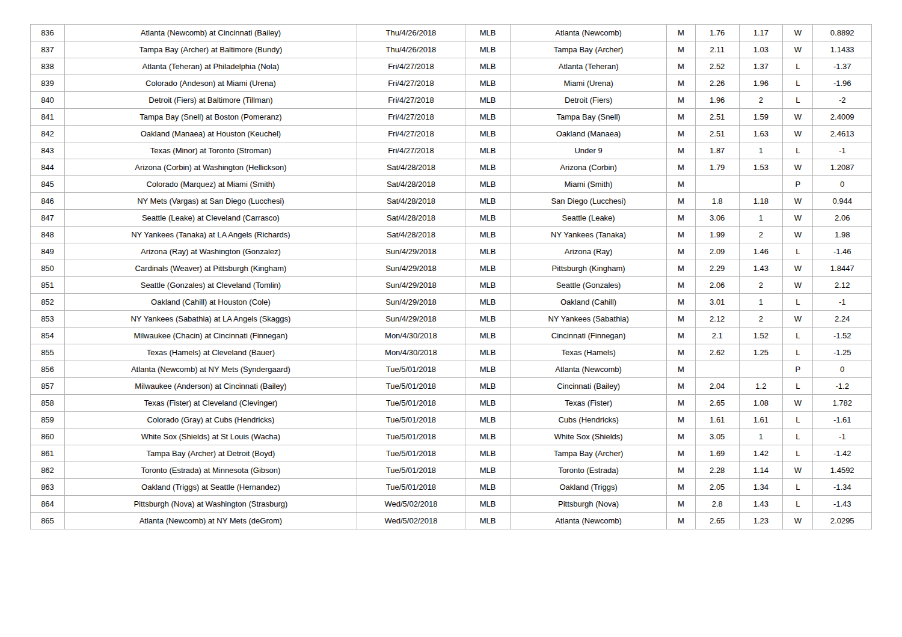| 836 | Atlanta (Newcomb) at Cincinnati (Bailey) | Thu/4/26/2018 | MLB | Atlanta (Newcomb) | M | 1.76 | 1.17 | W | 0.8892 |
| 837 | Tampa Bay (Archer) at Baltimore (Bundy) | Thu/4/26/2018 | MLB | Tampa Bay (Archer) | M | 2.11 | 1.03 | W | 1.1433 |
| 838 | Atlanta (Teheran) at Philadelphia (Nola) | Fri/4/27/2018 | MLB | Atlanta (Teheran) | M | 2.52 | 1.37 | L | -1.37 |
| 839 | Colorado (Andeson) at Miami (Urena) | Fri/4/27/2018 | MLB | Miami (Urena) | M | 2.26 | 1.96 | L | -1.96 |
| 840 | Detroit (Fiers) at Baltimore (Tillman) | Fri/4/27/2018 | MLB | Detroit (Fiers) | M | 1.96 | 2 | L | -2 |
| 841 | Tampa Bay (Snell) at Boston (Pomeranz) | Fri/4/27/2018 | MLB | Tampa Bay (Snell) | M | 2.51 | 1.59 | W | 2.4009 |
| 842 | Oakland (Manaea) at Houston (Keuchel) | Fri/4/27/2018 | MLB | Oakland (Manaea) | M | 2.51 | 1.63 | W | 2.4613 |
| 843 | Texas (Minor) at Toronto (Stroman) | Fri/4/27/2018 | MLB | Under 9 | M | 1.87 | 1 | L | -1 |
| 844 | Arizona (Corbin) at Washington (Hellickson) | Sat/4/28/2018 | MLB | Arizona (Corbin) | M | 1.79 | 1.53 | W | 1.2087 |
| 845 | Colorado (Marquez) at Miami (Smith) | Sat/4/28/2018 | MLB | Miami (Smith) | M | | | P | 0 |
| 846 | NY Mets (Vargas) at San Diego (Lucchesi) | Sat/4/28/2018 | MLB | San Diego (Lucchesi) | M | 1.8 | 1.18 | W | 0.944 |
| 847 | Seattle (Leake) at Cleveland (Carrasco) | Sat/4/28/2018 | MLB | Seattle (Leake) | M | 3.06 | 1 | W | 2.06 |
| 848 | NY Yankees (Tanaka) at LA Angels (Richards) | Sat/4/28/2018 | MLB | NY Yankees (Tanaka) | M | 1.99 | 2 | W | 1.98 |
| 849 | Arizona (Ray) at Washington (Gonzalez) | Sun/4/29/2018 | MLB | Arizona (Ray) | M | 2.09 | 1.46 | L | -1.46 |
| 850 | Cardinals (Weaver) at Pittsburgh (Kingham) | Sun/4/29/2018 | MLB | Pittsburgh (Kingham) | M | 2.29 | 1.43 | W | 1.8447 |
| 851 | Seattle (Gonzales) at Cleveland (Tomlin) | Sun/4/29/2018 | MLB | Seattle (Gonzales) | M | 2.06 | 2 | W | 2.12 |
| 852 | Oakland (Cahill) at Houston (Cole) | Sun/4/29/2018 | MLB | Oakland (Cahill) | M | 3.01 | 1 | L | -1 |
| 853 | NY Yankees (Sabathia) at LA Angels (Skaggs) | Sun/4/29/2018 | MLB | NY Yankees (Sabathia) | M | 2.12 | 2 | W | 2.24 |
| 854 | Milwaukee (Chacin) at Cincinnati (Finnegan) | Mon/4/30/2018 | MLB | Cincinnati (Finnegan) | M | 2.1 | 1.52 | L | -1.52 |
| 855 | Texas (Hamels) at Cleveland (Bauer) | Mon/4/30/2018 | MLB | Texas (Hamels) | M | 2.62 | 1.25 | L | -1.25 |
| 856 | Atlanta (Newcomb) at NY Mets (Syndergaard) | Tue/5/01/2018 | MLB | Atlanta (Newcomb) | M | | | P | 0 |
| 857 | Milwaukee (Anderson) at Cincinnati (Bailey) | Tue/5/01/2018 | MLB | Cincinnati (Bailey) | M | 2.04 | 1.2 | L | -1.2 |
| 858 | Texas (Fister) at Cleveland (Clevinger) | Tue/5/01/2018 | MLB | Texas (Fister) | M | 2.65 | 1.08 | W | 1.782 |
| 859 | Colorado (Gray) at Cubs (Hendricks) | Tue/5/01/2018 | MLB | Cubs (Hendricks) | M | 1.61 | 1.61 | L | -1.61 |
| 860 | White Sox (Shields) at St Louis (Wacha) | Tue/5/01/2018 | MLB | White Sox (Shields) | M | 3.05 | 1 | L | -1 |
| 861 | Tampa Bay (Archer) at Detroit (Boyd) | Tue/5/01/2018 | MLB | Tampa Bay (Archer) | M | 1.69 | 1.42 | L | -1.42 |
| 862 | Toronto (Estrada) at Minnesota (Gibson) | Tue/5/01/2018 | MLB | Toronto (Estrada) | M | 2.28 | 1.14 | W | 1.4592 |
| 863 | Oakland (Triggs) at Seattle (Hernandez) | Tue/5/01/2018 | MLB | Oakland (Triggs) | M | 2.05 | 1.34 | L | -1.34 |
| 864 | Pittsburgh (Nova) at Washington (Strasburg) | Wed/5/02/2018 | MLB | Pittsburgh (Nova) | M | 2.8 | 1.43 | L | -1.43 |
| 865 | Atlanta (Newcomb) at NY Mets (deGrom) | Wed/5/02/2018 | MLB | Atlanta (Newcomb) | M | 2.65 | 1.23 | W | 2.0295 |